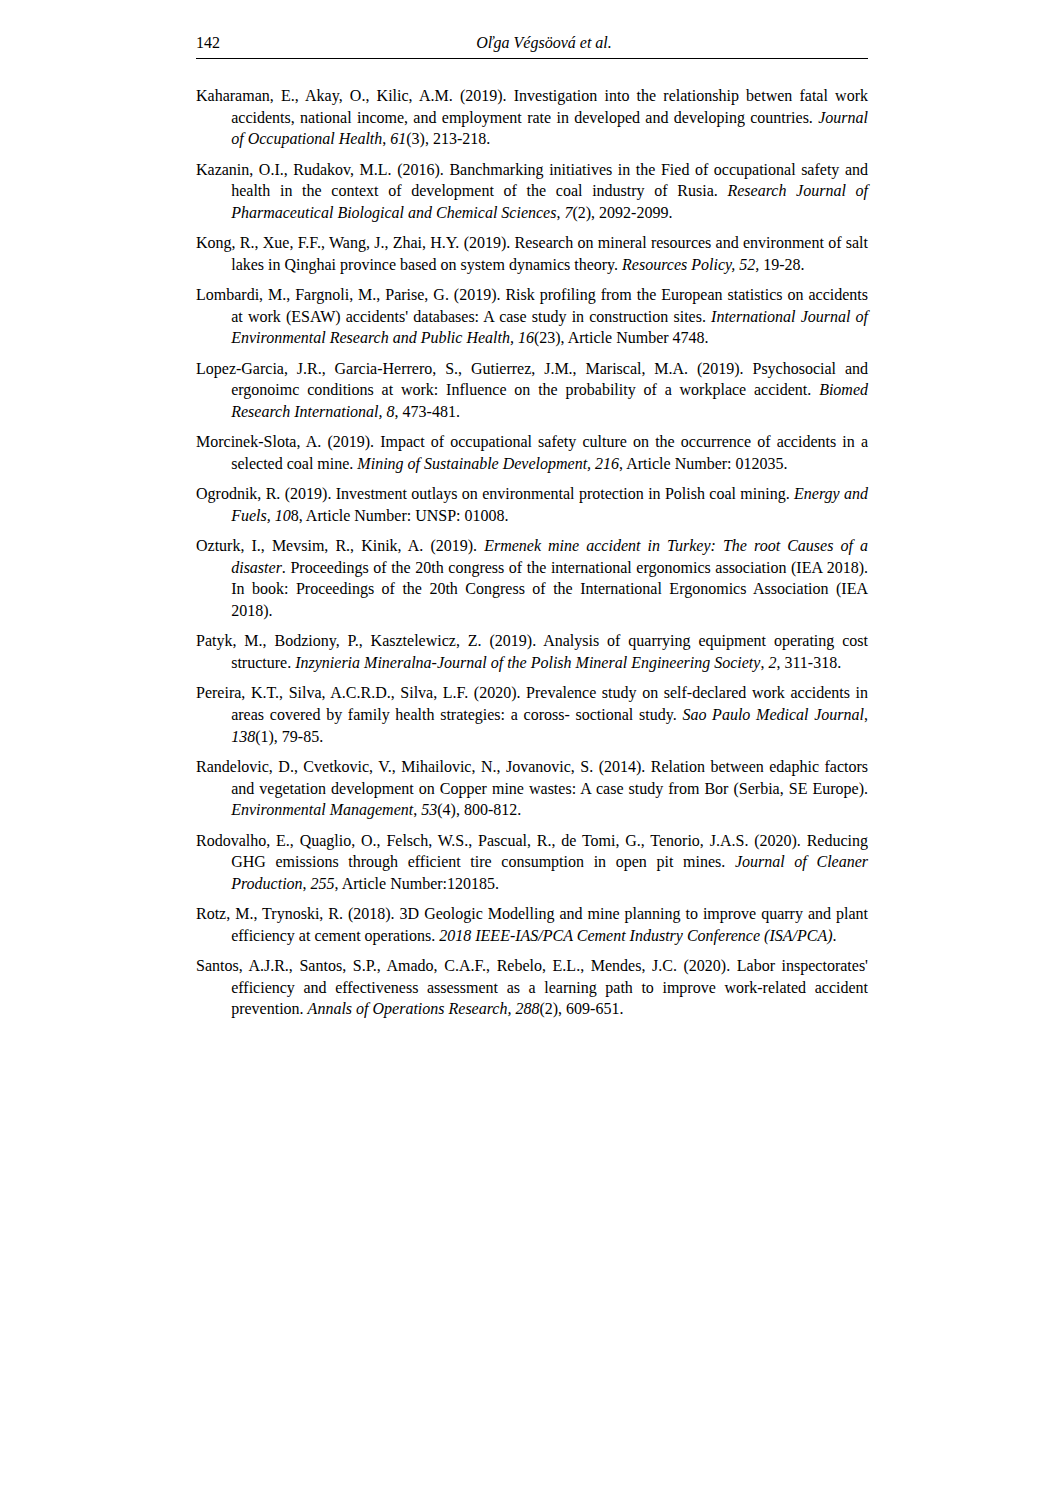142 Oľga Végsöová et al.
Kaharaman, E., Akay, O., Kilic, A.M. (2019). Investigation into the relationship betwen fatal work accidents, national income, and employment rate in developed and developing countries. Journal of Occupational Health, 61(3), 213-218.
Kazanin, O.I., Rudakov, M.L. (2016). Banchmarking initiatives in the Fied of occupational safety and health in the context of development of the coal industry of Rusia. Research Journal of Pharmaceutical Biological and Chemical Sciences, 7(2), 2092-2099.
Kong, R., Xue, F.F., Wang, J., Zhai, H.Y. (2019). Research on mineral resources and environment of salt lakes in Qinghai province based on system dynamics theory. Resources Policy, 52, 19-28.
Lombardi, M., Fargnoli, M., Parise, G. (2019). Risk profiling from the European statistics on accidents at work (ESAW) accidents' databases: A case study in construction sites. International Journal of Environmental Research and Public Health, 16(23), Article Number 4748.
Lopez-Garcia, J.R., Garcia-Herrero, S., Gutierrez, J.M., Mariscal, M.A. (2019). Psychosocial and ergonoimc conditions at work: Influence on the probability of a workplace accident. Biomed Research International, 8, 473-481.
Morcinek-Slota, A. (2019). Impact of occupational safety culture on the occurrence of accidents in a selected coal mine. Mining of Sustainable Development, 216, Article Number: 012035.
Ogrodnik, R. (2019). Investment outlays on environmental protection in Polish coal mining. Energy and Fuels, 108, Article Number: UNSP: 01008.
Ozturk, I., Mevsim, R., Kinik, A. (2019). Ermenek mine accident in Turkey: The root Causes of a disaster. Proceedings of the 20th congress of the international ergonomics association (IEA 2018). In book: Proceedings of the 20th Congress of the International Ergonomics Association (IEA 2018).
Patyk, M., Bodziony, P., Kasztelewicz, Z. (2019). Analysis of quarrying equipment operating cost structure. Inzynieria Mineralna-Journal of the Polish Mineral Engineering Society, 2, 311-318.
Pereira, K.T., Silva, A.C.R.D., Silva, L.F. (2020). Prevalence study on self-declared work accidents in areas covered by family health strategies: a coross- soctional study. Sao Paulo Medical Journal, 138(1), 79-85.
Randelovic, D., Cvetkovic, V., Mihailovic, N., Jovanovic, S. (2014). Relation between edaphic factors and vegetation development on Copper mine wastes: A case study from Bor (Serbia, SE Europe). Environmental Management, 53(4), 800-812.
Rodovalho, E., Quaglio, O., Felsch, W.S., Pascual, R., de Tomi, G., Tenorio, J.A.S. (2020). Reducing GHG emissions through efficient tire consumption in open pit mines. Journal of Cleaner Production, 255, Article Number:120185.
Rotz, M., Trynoski, R. (2018). 3D Geologic Modelling and mine planning to improve quarry and plant efficiency at cement operations. 2018 IEEE-IAS/PCA Cement Industry Conference (ISA/PCA).
Santos, A.J.R., Santos, S.P., Amado, C.A.F., Rebelo, E.L., Mendes, J.C. (2020). Labor inspectorates' efficiency and effectiveness assessment as a learning path to improve work-related accident prevention. Annals of Operations Research, 288(2), 609-651.